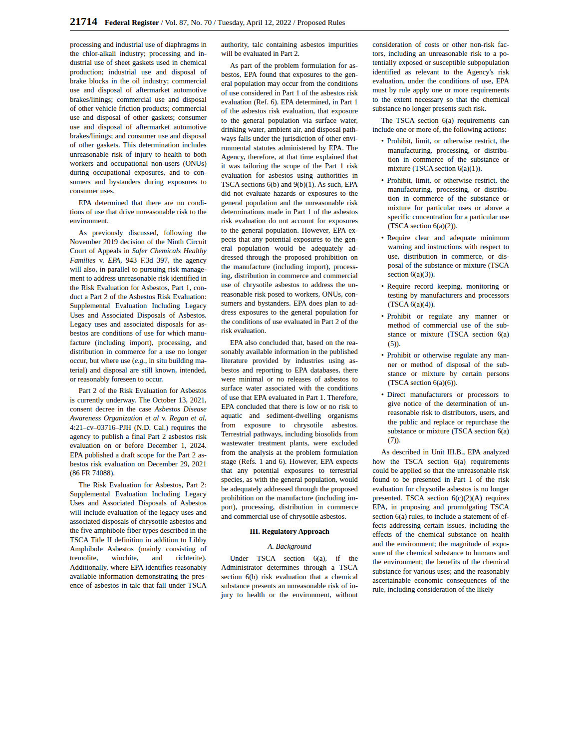21714 Federal Register / Vol. 87, No. 70 / Tuesday, April 12, 2022 / Proposed Rules
processing and industrial use of diaphragms in the chlor-alkali industry; processing and industrial use of sheet gaskets used in chemical production; industrial use and disposal of brake blocks in the oil industry; commercial use and disposal of aftermarket automotive brakes/linings; commercial use and disposal of other vehicle friction products; commercial use and disposal of other gaskets; consumer use and disposal of aftermarket automotive brakes/linings; and consumer use and disposal of other gaskets. This determination includes unreasonable risk of injury to health to both workers and occupational non-users (ONUs) during occupational exposures, and to consumers and bystanders during exposures to consumer uses.
EPA determined that there are no conditions of use that drive unreasonable risk to the environment.
As previously discussed, following the November 2019 decision of the Ninth Circuit Court of Appeals in Safer Chemicals Healthy Families v. EPA, 943 F.3d 397, the agency will also, in parallel to pursuing risk management to address unreasonable risk identified in the Risk Evaluation for Asbestos, Part 1, conduct a Part 2 of the Asbestos Risk Evaluation: Supplemental Evaluation Including Legacy Uses and Associated Disposals of Asbestos. Legacy uses and associated disposals for asbestos are conditions of use for which manufacture (including import), processing, and distribution in commerce for a use no longer occur, but where use (e.g., in situ building material) and disposal are still known, intended, or reasonably foreseen to occur.
Part 2 of the Risk Evaluation for Asbestos is currently underway. The October 13, 2021, consent decree in the case Asbestos Disease Awareness Organization et al v. Regan et al, 4:21–cv–03716–PJH (N.D. Cal.) requires the agency to publish a final Part 2 asbestos risk evaluation on or before December 1, 2024. EPA published a draft scope for the Part 2 asbestos risk evaluation on December 29, 2021 (86 FR 74088).
The Risk Evaluation for Asbestos, Part 2: Supplemental Evaluation Including Legacy Uses and Associated Disposals of Asbestos will include evaluation of the legacy uses and associated disposals of chrysotile asbestos and the five amphibole fiber types described in the TSCA Title II definition in addition to Libby Amphibole Asbestos (mainly consisting of tremolite, winchite, and richterite). Additionally, where EPA identifies reasonably available information demonstrating the presence of asbestos in talc that fall under TSCA authority, talc containing asbestos impurities will be evaluated in Part 2.
As part of the problem formulation for asbestos, EPA found that exposures to the general population may occur from the conditions of use considered in Part 1 of the asbestos risk evaluation (Ref. 6). EPA determined, in Part 1 of the asbestos risk evaluation, that exposure to the general population via surface water, drinking water, ambient air, and disposal pathways falls under the jurisdiction of other environmental statutes administered by EPA. The Agency, therefore, at that time explained that it was tailoring the scope of the Part 1 risk evaluation for asbestos using authorities in TSCA sections 6(b) and 9(b)(1). As such, EPA did not evaluate hazards or exposures to the general population and the unreasonable risk determinations made in Part 1 of the asbestos risk evaluation do not account for exposures to the general population. However, EPA expects that any potential exposures to the general population would be adequately addressed through the proposed prohibition on the manufacture (including import), processing, distribution in commerce and commercial use of chrysotile asbestos to address the unreasonable risk posed to workers, ONUs, consumers and bystanders. EPA does plan to address exposures to the general population for the conditions of use evaluated in Part 2 of the risk evaluation.
EPA also concluded that, based on the reasonably available information in the published literature provided by industries using asbestos and reporting to EPA databases, there were minimal or no releases of asbestos to surface water associated with the conditions of use that EPA evaluated in Part 1. Therefore, EPA concluded that there is low or no risk to aquatic and sediment-dwelling organisms from exposure to chrysotile asbestos. Terrestrial pathways, including biosolids from wastewater treatment plants, were excluded from the analysis at the problem formulation stage (Refs. 1 and 6). However, EPA expects that any potential exposures to terrestrial species, as with the general population, would be adequately addressed through the proposed prohibition on the manufacture (including import), processing, distribution in commerce and commercial use of chrysotile asbestos.
III. Regulatory Approach
A. Background
Under TSCA section 6(a), if the Administrator determines through a TSCA section 6(b) risk evaluation that a chemical substance presents an unreasonable risk of injury to health or the environment, without consideration of costs or other non-risk factors, including an unreasonable risk to a potentially exposed or susceptible subpopulation identified as relevant to the Agency's risk evaluation, under the conditions of use, EPA must by rule apply one or more requirements to the extent necessary so that the chemical substance no longer presents such risk.
The TSCA section 6(a) requirements can include one or more of, the following actions:
Prohibit, limit, or otherwise restrict, the manufacturing, processing, or distribution in commerce of the substance or mixture (TSCA section 6(a)(1)).
Prohibit, limit, or otherwise restrict, the manufacturing, processing, or distribution in commerce of the substance or mixture for particular uses or above a specific concentration for a particular use (TSCA section 6(a)(2)).
Require clear and adequate minimum warning and instructions with respect to use, distribution in commerce, or disposal of the substance or mixture (TSCA section 6(a)(3)).
Require record keeping, monitoring or testing by manufacturers and processors (TSCA 6(a)(4)).
Prohibit or regulate any manner or method of commercial use of the substance or mixture (TSCA section 6(a)(5)).
Prohibit or otherwise regulate any manner or method of disposal of the substance or mixture by certain persons (TSCA section 6(a)(6)).
Direct manufacturers or processors to give notice of the determination of unreasonable risk to distributors, users, and the public and replace or repurchase the substance or mixture (TSCA section 6(a)(7)).
As described in Unit III.B., EPA analyzed how the TSCA section 6(a) requirements could be applied so that the unreasonable risk found to be presented in Part 1 of the risk evaluation for chrysotile asbestos is no longer presented. TSCA section 6(c)(2)(A) requires EPA, in proposing and promulgating TSCA section 6(a) rules, to include a statement of effects addressing certain issues, including the effects of the chemical substance on health and the environment; the magnitude of exposure of the chemical substance to humans and the environment; the benefits of the chemical substance for various uses; and the reasonably ascertainable economic consequences of the rule, including consideration of the likely